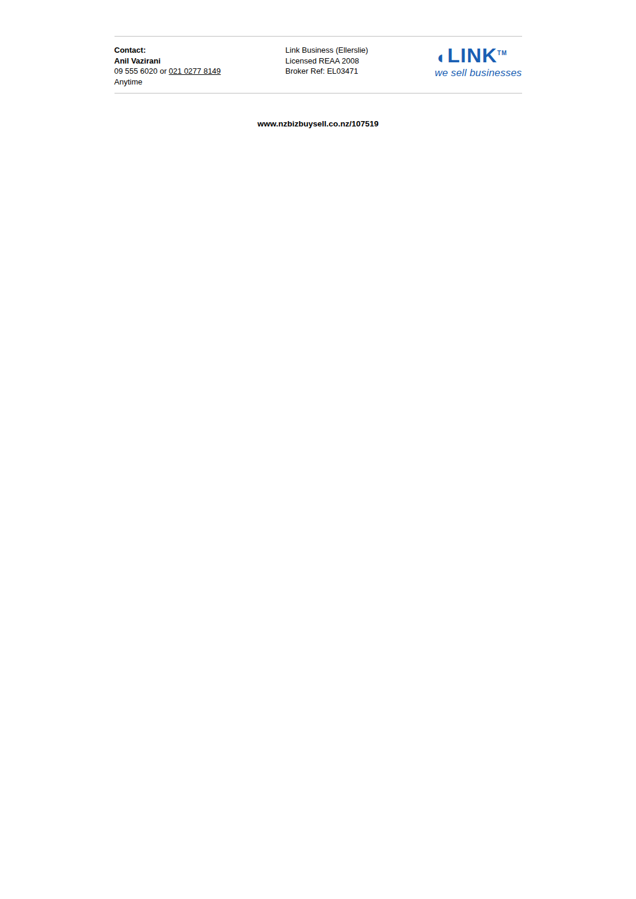Contact:
Anil Vazirani
09 555 6020 or 021 0277 8149
Anytime
Link Business (Ellerslie)
Licensed REAA 2008
Broker Ref: EL03471
◖LINKTM we sell businesses
www.nzbizbuysell.co.nz/107519